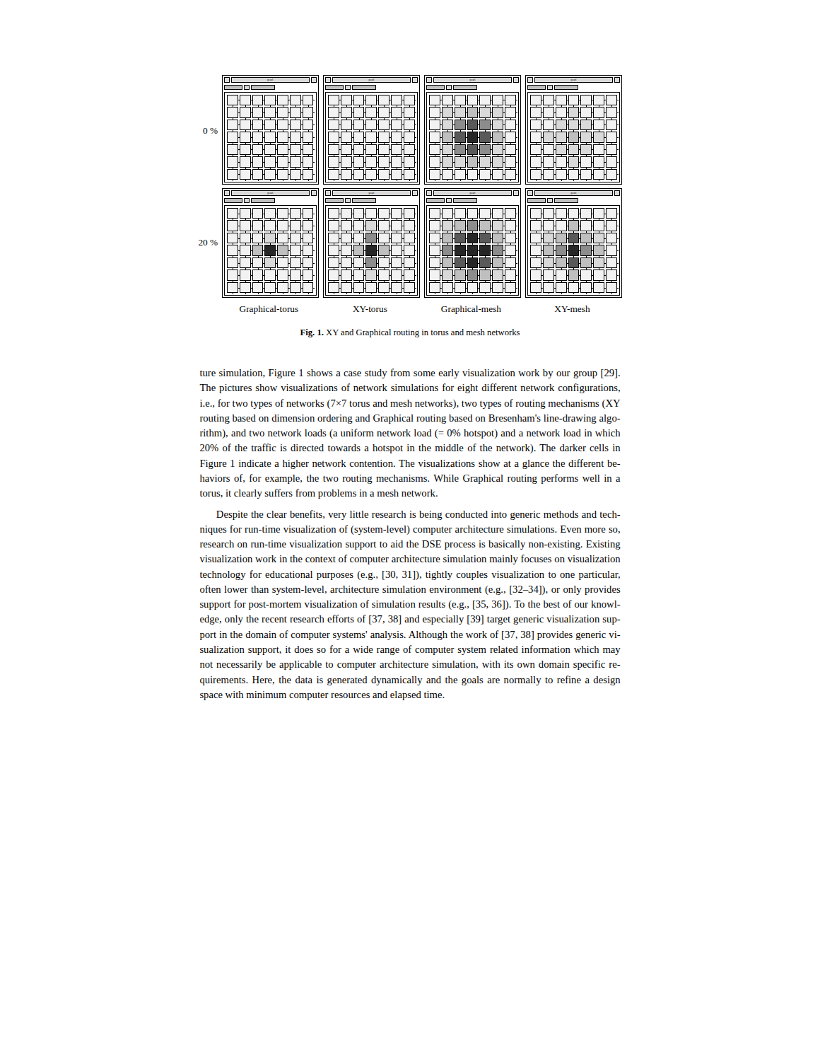0 % 20 %
pearl
pearl
pearl
pearl
pearl
pearl
pearl
pearl
Graphical-torus
XY-torus
Graphical-mesh
XY-mesh
Fig. 1. XY and Graphical routing in torus and mesh networks
ture simulation, Figure 1 shows a case study from some early visualization work by our group [29]. The pictures show visualizations of network simulations for eight different network configurations, i.e., for two types of networks (7×7 torus and mesh networks), two types of routing mechanisms (XY routing based on dimension ordering and Graphical routing based on Bresenham's line-drawing algorithm), and two network loads (a uniform network load (= 0% hotspot) and a network load in which 20% of the traffic is directed towards a hotspot in the middle of the network). The darker cells in Figure 1 indicate a higher network contention. The visualizations show at a glance the different behaviors of, for example, the two routing mechanisms. While Graphical routing performs well in a torus, it clearly suffers from problems in a mesh network.
Despite the clear benefits, very little research is being conducted into generic methods and techniques for run-time visualization of (system-level) computer architecture simulations. Even more so, research on run-time visualization support to aid the DSE process is basically non-existing. Existing visualization work in the context of computer architecture simulation mainly focuses on visualization technology for educational purposes (e.g., [30, 31]), tightly couples visualization to one particular, often lower than system-level, architecture simulation environment (e.g., [32–34]), or only provides support for post-mortem visualization of simulation results (e.g., [35, 36]). To the best of our knowledge, only the recent research efforts of [37, 38] and especially [39] target generic visualization support in the domain of computer systems' analysis. Although the work of [37, 38] provides generic visualization support, it does so for a wide range of computer system related information which may not necessarily be applicable to computer architecture simulation, with its own domain specific requirements. Here, the data is generated dynamically and the goals are normally to refine a design space with minimum computer resources and elapsed time.